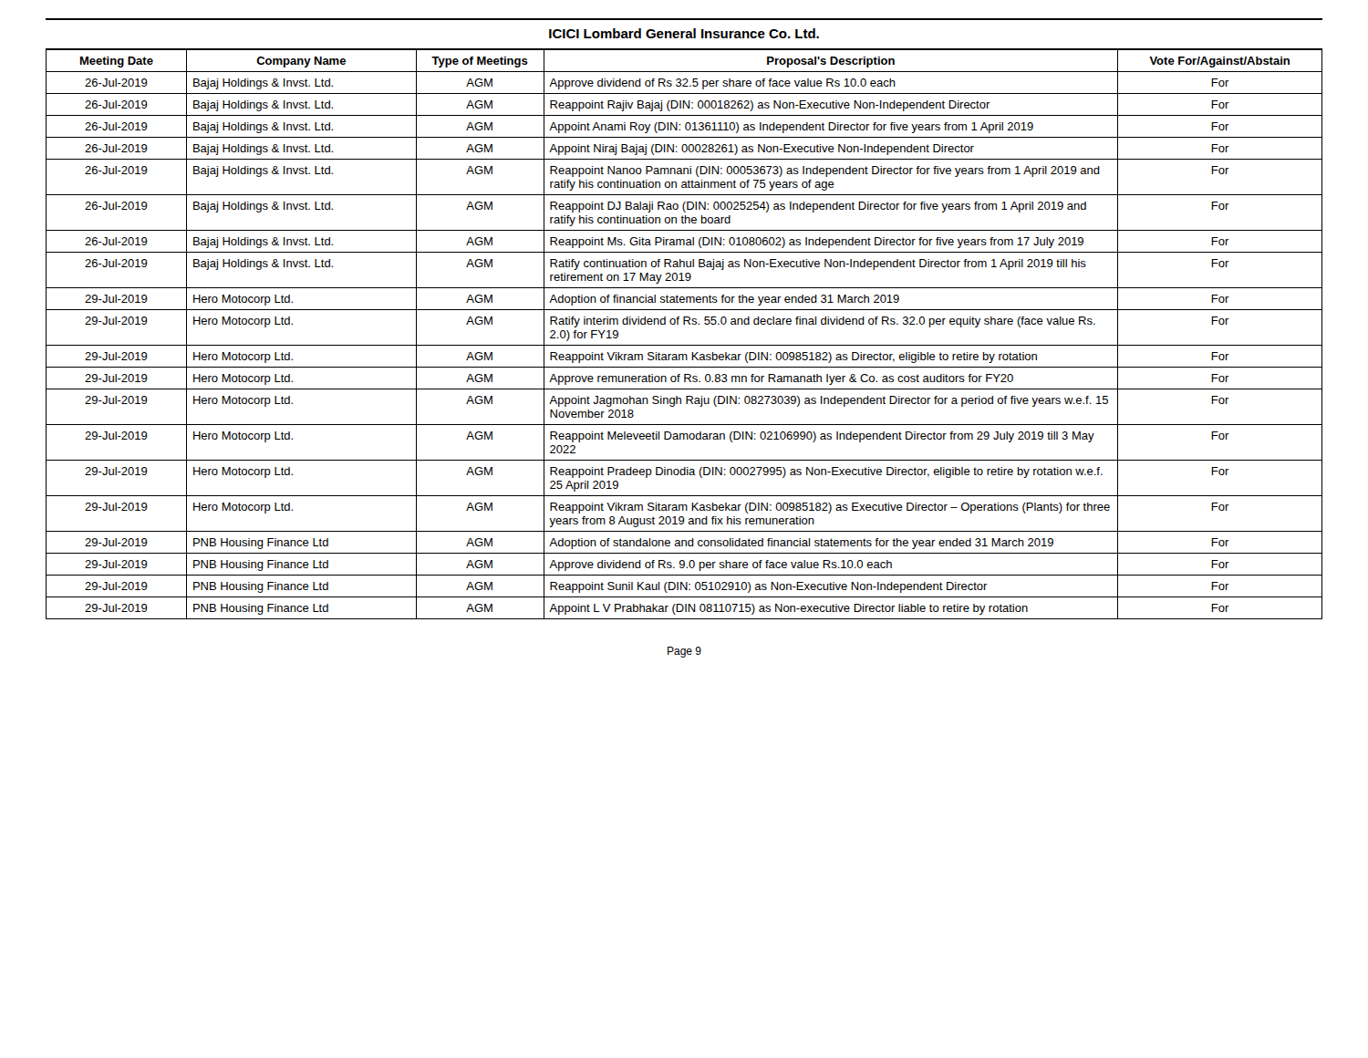ICICI Lombard General Insurance Co. Ltd.
| Meeting Date | Company Name | Type of Meetings | Proposal's Description | Vote For/Against/Abstain |
| --- | --- | --- | --- | --- |
| 26-Jul-2019 | Bajaj Holdings & Invst. Ltd. | AGM | Approve dividend of Rs 32.5 per share of face value Rs 10.0 each | For |
| 26-Jul-2019 | Bajaj Holdings & Invst. Ltd. | AGM | Reappoint Rajiv Bajaj (DIN: 00018262) as Non-Executive Non-Independent Director | For |
| 26-Jul-2019 | Bajaj Holdings & Invst. Ltd. | AGM | Appoint Anami Roy (DIN: 01361110) as Independent Director for five years from 1 April 2019 | For |
| 26-Jul-2019 | Bajaj Holdings & Invst. Ltd. | AGM | Appoint Niraj Bajaj (DIN: 00028261) as Non-Executive Non-Independent Director | For |
| 26-Jul-2019 | Bajaj Holdings & Invst. Ltd. | AGM | Reappoint Nanoo Pamnani (DIN: 00053673) as Independent Director for five years from 1 April 2019 and ratify his continuation on attainment of 75 years of age | For |
| 26-Jul-2019 | Bajaj Holdings & Invst. Ltd. | AGM | Reappoint DJ Balaji Rao (DIN: 00025254) as Independent Director for five years from 1 April 2019 and ratify his continuation on the board | For |
| 26-Jul-2019 | Bajaj Holdings & Invst. Ltd. | AGM | Reappoint Ms. Gita Piramal (DIN: 01080602) as Independent Director for five years from 17 July 2019 | For |
| 26-Jul-2019 | Bajaj Holdings & Invst. Ltd. | AGM | Ratify continuation of Rahul Bajaj as Non-Executive Non-Independent Director from 1 April 2019 till his retirement on 17 May 2019 | For |
| 29-Jul-2019 | Hero Motocorp Ltd. | AGM | Adoption of financial statements for the year ended 31 March 2019 | For |
| 29-Jul-2019 | Hero Motocorp Ltd. | AGM | Ratify interim dividend of Rs. 55.0 and declare final dividend of Rs. 32.0 per equity share (face value Rs. 2.0) for FY19 | For |
| 29-Jul-2019 | Hero Motocorp Ltd. | AGM | Reappoint Vikram Sitaram Kasbekar (DIN: 00985182) as Director, eligible to retire by rotation | For |
| 29-Jul-2019 | Hero Motocorp Ltd. | AGM | Approve remuneration of Rs. 0.83 mn for Ramanath Iyer & Co. as cost auditors for FY20 | For |
| 29-Jul-2019 | Hero Motocorp Ltd. | AGM | Appoint Jagmohan Singh Raju (DIN: 08273039) as Independent Director for a period of five years w.e.f. 15 November 2018 | For |
| 29-Jul-2019 | Hero Motocorp Ltd. | AGM | Reappoint Meleveetil Damodaran (DIN: 02106990) as Independent Director from 29 July 2019 till 3 May 2022 | For |
| 29-Jul-2019 | Hero Motocorp Ltd. | AGM | Reappoint Pradeep Dinodia (DIN: 00027995) as Non-Executive Director, eligible to retire by rotation w.e.f. 25 April 2019 | For |
| 29-Jul-2019 | Hero Motocorp Ltd. | AGM | Reappoint Vikram Sitaram Kasbekar (DIN: 00985182) as Executive Director – Operations (Plants) for three years from 8 August 2019 and fix his remuneration | For |
| 29-Jul-2019 | PNB Housing Finance Ltd | AGM | Adoption of standalone and consolidated financial statements for the year ended 31 March 2019 | For |
| 29-Jul-2019 | PNB Housing Finance Ltd | AGM | Approve dividend of Rs. 9.0 per share of face value Rs.10.0 each | For |
| 29-Jul-2019 | PNB Housing Finance Ltd | AGM | Reappoint Sunil Kaul (DIN: 05102910) as Non-Executive Non-Independent Director | For |
| 29-Jul-2019 | PNB Housing Finance Ltd | AGM | Appoint L V Prabhakar (DIN 08110715) as Non-executive Director liable to retire by rotation | For |
Page 9